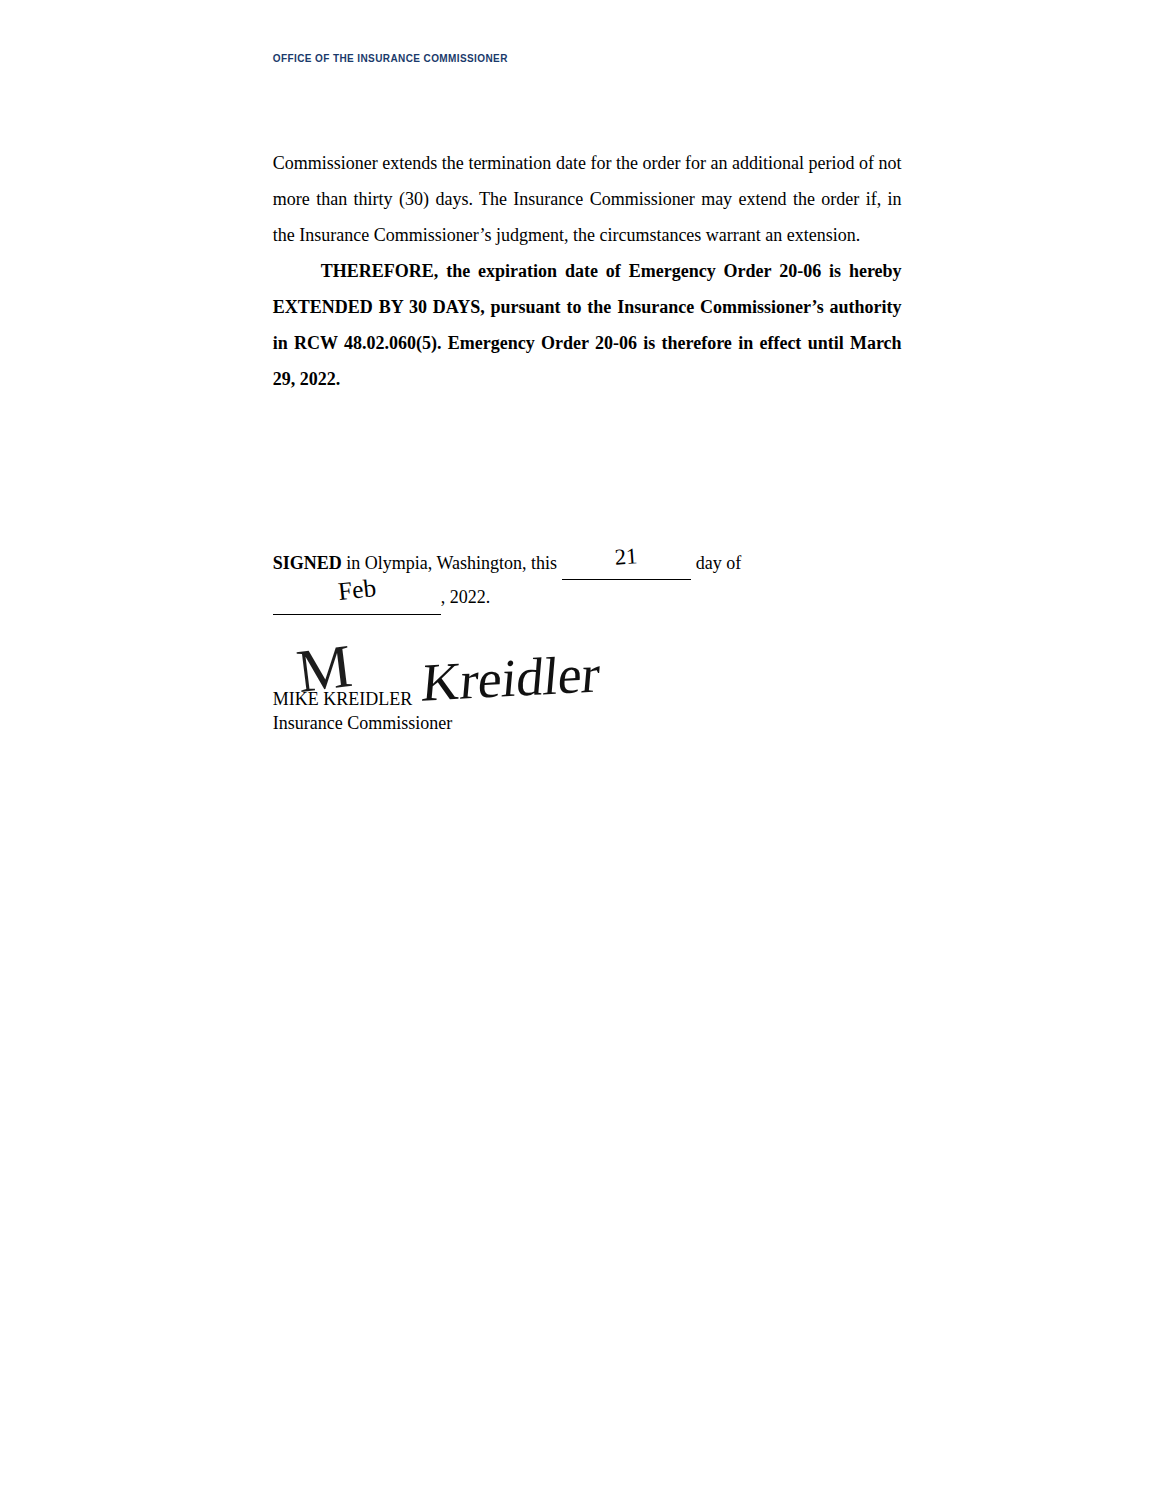OFFICE OF THE INSURANCE COMMISSIONER
Commissioner extends the termination date for the order for an additional period of not more than thirty (30) days. The Insurance Commissioner may extend the order if, in the Insurance Commissioner’s judgment, the circumstances warrant an extension.
THEREFORE, the expiration date of Emergency Order 20-06 is hereby EXTENDED BY 30 DAYS, pursuant to the Insurance Commissioner’s authority in RCW 48.02.060(5). Emergency Order 20-06 is therefore in effect until March 29, 2022.
SIGNED in Olympia, Washington, this 21 day of Feb, 2022.
M Kreidler MIKE KREIDLER
Insurance Commissioner